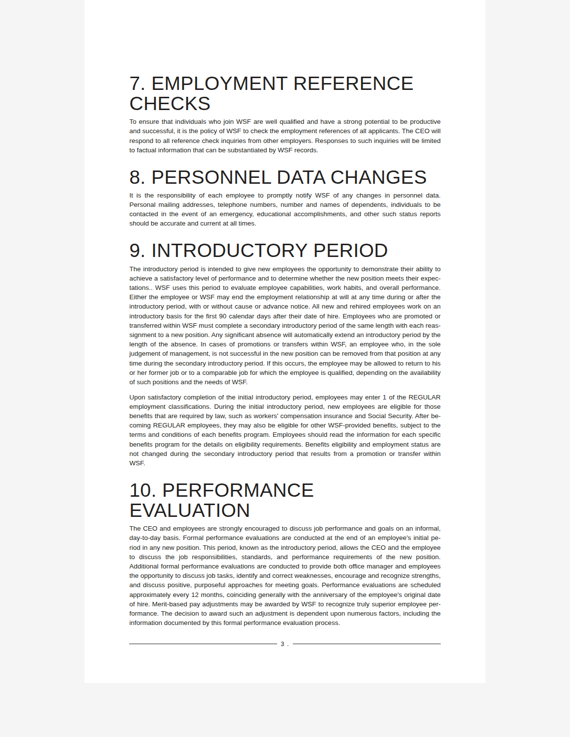7. EMPLOYMENT REFERENCE CHECKS
To ensure that individuals who join WSF are well qualified and have a strong potential to be productive and successful, it is the policy of WSF to check the employment references of all applicants. The CEO will respond to all reference check inquiries from other employers. Responses to such inquiries will be limited to factual information that can be substantiated by WSF records.
8. PERSONNEL DATA CHANGES
It is the responsibility of each employee to promptly notify WSF of any changes in personnel data. Personal mailing addresses, telephone numbers, number and names of dependents, individuals to be contacted in the event of an emergency, educational accomplishments, and other such status reports should be accurate and current at all times.
9. INTRODUCTORY PERIOD
The introductory period is intended to give new employees the opportunity to demonstrate their ability to achieve a satisfactory level of performance and to determine whether the new position meets their expectations.. WSF uses this period to evaluate employee capabilities, work habits, and overall performance. Either the employee or WSF may end the employment relationship at will at any time during or after the introductory period, with or without cause or advance notice. All new and rehired employees work on an introductory basis for the first 90 calendar days after their date of hire. Employees who are promoted or transferred within WSF must complete a secondary introductory period of the same length with each reassignment to a new position. Any significant absence will automatically extend an introductory period by the length of the absence. In cases of promotions or transfers within WSF, an employee who, in the sole judgement of management, is not successful in the new position can be removed from that position at any time during the secondary introductory period. If this occurs, the employee may be allowed to return to his or her former job or to a comparable job for which the employee is qualified, depending on the availability of such positions and the needs of WSF.
Upon satisfactory completion of the initial introductory period, employees may enter 1 of the REGULAR employment classifications. During the initial introductory period, new employees are eligible for those benefits that are required by law, such as workers' compensation insurance and Social Security. After becoming REGULAR employees, they may also be eligible for other WSF-provided benefits, subject to the terms and conditions of each benefits program. Employees should read the information for each specific benefits program for the details on eligibility requirements. Benefits eligibility and employment status are not changed during the secondary introductory period that results from a promotion or transfer within WSF.
10. PERFORMANCE EVALUATION
The CEO and employees are strongly encouraged to discuss job performance and goals on an informal, day-to-day basis. Formal performance evaluations are conducted at the end of an employee's initial period in any new position. This period, known as the introductory period, allows the CEO and the employee to discuss the job responsibilities, standards, and performance requirements of the new position. Additional formal performance evaluations are conducted to provide both office manager and employees the opportunity to discuss job tasks, identify and correct weaknesses, encourage and recognize strengths, and discuss positive, purposeful approaches for meeting goals. Performance evaluations are scheduled approximately every 12 months, coinciding generally with the anniversary of the employee's original date of hire. Merit-based pay adjustments may be awarded by WSF to recognize truly superior employee performance. The decision to award such an adjustment is dependent upon numerous factors, including the information documented by this formal performance evaluation process.
3 .